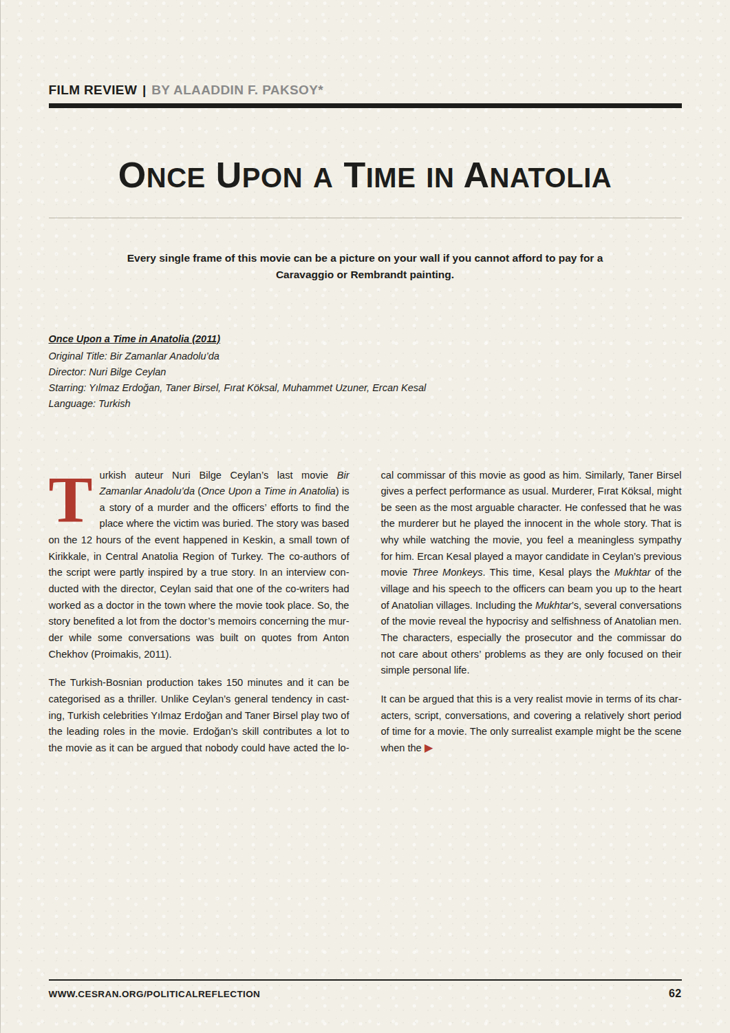FILM REVIEW | BY ALAADDIN F. PAKSOY*
ONCE UPON A TIME IN ANATOLIA
Every single frame of this movie can be a picture on your wall if you cannot afford to pay for a Caravaggio or Rembrandt painting.
Once Upon a Time in Anatolia (2011) Original Title: Bir Zamanlar Anadolu’da
Director: Nuri Bilge Ceylan
Starring: Yılmaz Erdoğan, Taner Birsel, Fırat Köksal, Muhammet Uzuner, Ercan Kesal
Language: Turkish
Turkish auteur Nuri Bilge Ceylan’s last movie Bir Zamanlar Anadolu’da (Once Upon a Time in Anatolia) is a story of a murder and the officers’ efforts to find the place where the victim was buried. The story was based on the 12 hours of the event happened in Keskin, a small town of Kirikkale, in Central Anatolia Region of Turkey. The co-authors of the script were partly inspired by a true story. In an interview conducted with the director, Ceylan said that one of the co-writers had worked as a doctor in the town where the movie took place. So, the story benefited a lot from the doctor’s memoirs concerning the murder while some conversations was built on quotes from Anton Chekhov (Proimakis, 2011).
The Turkish-Bosnian production takes 150 minutes and it can be categorised as a thriller. Unlike Ceylan’s general tendency in casting, Turkish celebrities Yılmaz Erdoğan and Taner Birsel play two of the leading roles in the movie. Erdoğan’s skill contributes a lot to the movie as it can be argued that nobody could have acted the local commissar of this movie as good as him. Similarly, Taner Birsel gives a perfect performance as usual. Murderer, Fırat Köksal, might be seen as the most arguable character. He confessed that he was the murderer but he played the innocent in the whole story. That is why while watching the movie, you feel a meaningless sympathy for him. Ercan Kesal played a mayor candidate in Ceylan’s previous movie Three Monkeys. This time, Kesal plays the Mukhtar of the village and his speech to the officers can beam you up to the heart of Anatolian villages. Including the Mukhtar’s, several conversations of the movie reveal the hypocrisy and selfishness of Anatolian men. The characters, especially the prosecutor and the commissar do not care about others’ problems as they are only focused on their simple personal life.
It can be argued that this is a very realist movie in terms of its characters, script, conversations, and covering a relatively short period of time for a movie. The only surrealist example might be the scene when the ▶
WWW.CESRAN.ORG/POLITICALREFLECTION 62